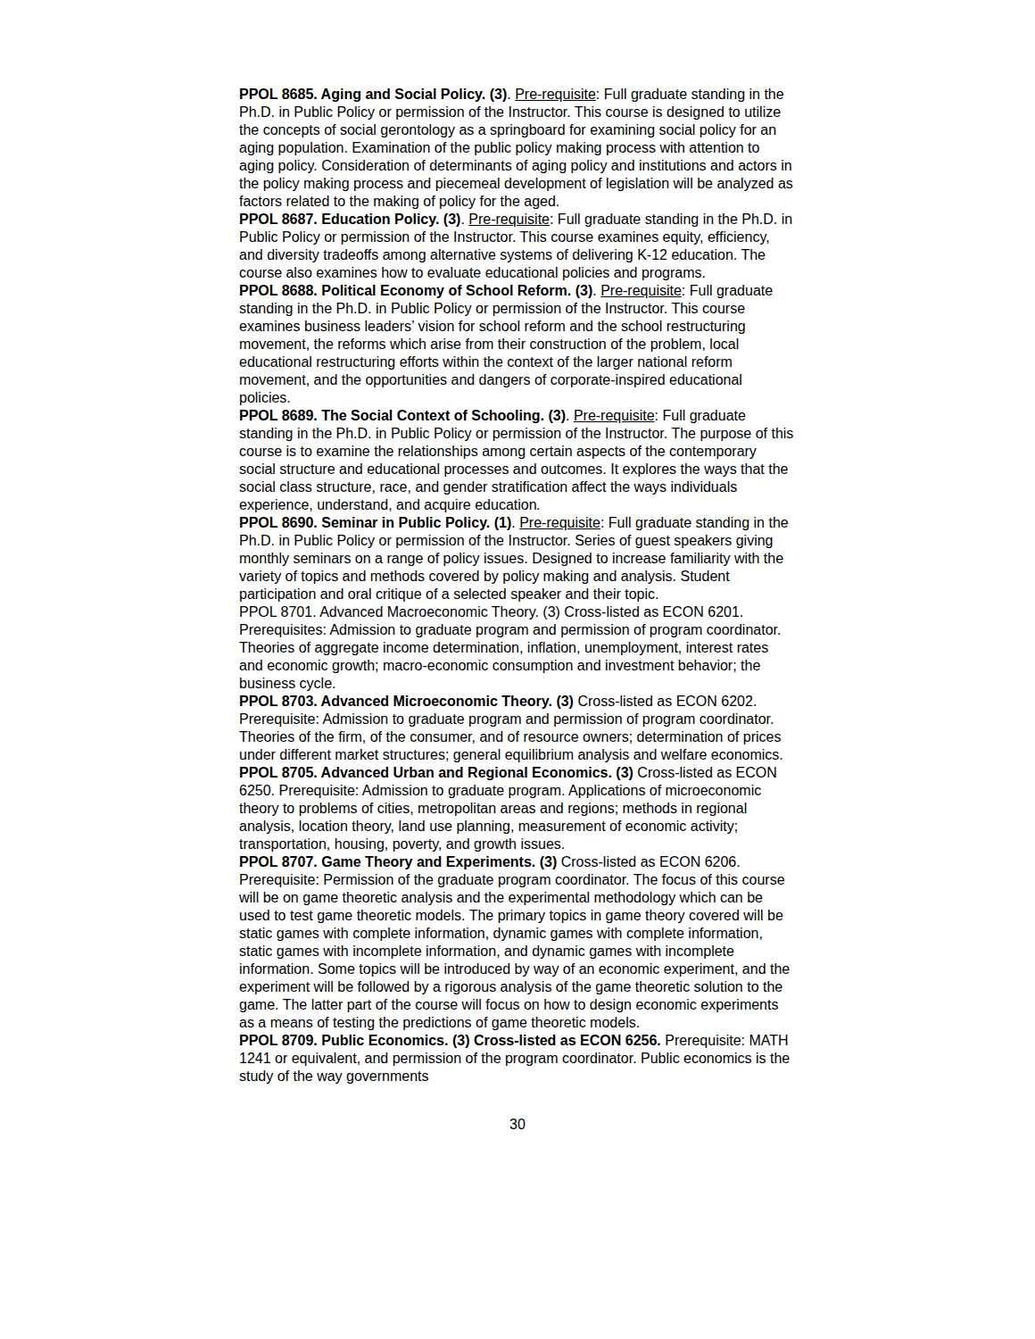PPOL 8685. Aging and Social Policy. (3). Pre-requisite: Full graduate standing in the Ph.D. in Public Policy or permission of the Instructor. This course is designed to utilize the concepts of social gerontology as a springboard for examining social policy for an aging population. Examination of the public policy making process with attention to aging policy. Consideration of determinants of aging policy and institutions and actors in the policy making process and piecemeal development of legislation will be analyzed as factors related to the making of policy for the aged.
PPOL 8687. Education Policy. (3). Pre-requisite: Full graduate standing in the Ph.D. in Public Policy or permission of the Instructor. This course examines equity, efficiency, and diversity tradeoffs among alternative systems of delivering K-12 education. The course also examines how to evaluate educational policies and programs.
PPOL 8688. Political Economy of School Reform. (3). Pre-requisite: Full graduate standing in the Ph.D. in Public Policy or permission of the Instructor. This course examines business leaders’ vision for school reform and the school restructuring movement, the reforms which arise from their construction of the problem, local educational restructuring efforts within the context of the larger national reform movement, and the opportunities and dangers of corporate-inspired educational policies.
PPOL 8689. The Social Context of Schooling. (3). Pre-requisite: Full graduate standing in the Ph.D. in Public Policy or permission of the Instructor. The purpose of this course is to examine the relationships among certain aspects of the contemporary social structure and educational processes and outcomes. It explores the ways that the social class structure, race, and gender stratification affect the ways individuals experience, understand, and acquire education.
PPOL 8690. Seminar in Public Policy. (1). Pre-requisite: Full graduate standing in the Ph.D. in Public Policy or permission of the Instructor. Series of guest speakers giving monthly seminars on a range of policy issues. Designed to increase familiarity with the variety of topics and methods covered by policy making and analysis. Student participation and oral critique of a selected speaker and their topic.
PPOL 8701. Advanced Macroeconomic Theory. (3) Cross-listed as ECON 6201. Prerequisites: Admission to graduate program and permission of program coordinator. Theories of aggregate income determination, inflation, unemployment, interest rates and economic growth; macro-economic consumption and investment behavior; the business cycle.
PPOL 8703. Advanced Microeconomic Theory. (3) Cross-listed as ECON 6202. Prerequisite: Admission to graduate program and permission of program coordinator. Theories of the firm, of the consumer, and of resource owners; determination of prices under different market structures; general equilibrium analysis and welfare economics.
PPOL 8705. Advanced Urban and Regional Economics. (3) Cross-listed as ECON 6250. Prerequisite: Admission to graduate program. Applications of microeconomic theory to problems of cities, metropolitan areas and regions; methods in regional analysis, location theory, land use planning, measurement of economic activity; transportation, housing, poverty, and growth issues.
PPOL 8707. Game Theory and Experiments. (3) Cross-listed as ECON 6206. Prerequisite: Permission of the graduate program coordinator. The focus of this course will be on game theoretic analysis and the experimental methodology which can be used to test game theoretic models. The primary topics in game theory covered will be static games with complete information, dynamic games with complete information, static games with incomplete information, and dynamic games with incomplete information. Some topics will be introduced by way of an economic experiment, and the experiment will be followed by a rigorous analysis of the game theoretic solution to the game. The latter part of the course will focus on how to design economic experiments as a means of testing the predictions of game theoretic models.
PPOL 8709. Public Economics. (3) Cross-listed as ECON 6256. Prerequisite: MATH 1241 or equivalent, and permission of the program coordinator. Public economics is the study of the way governments
30